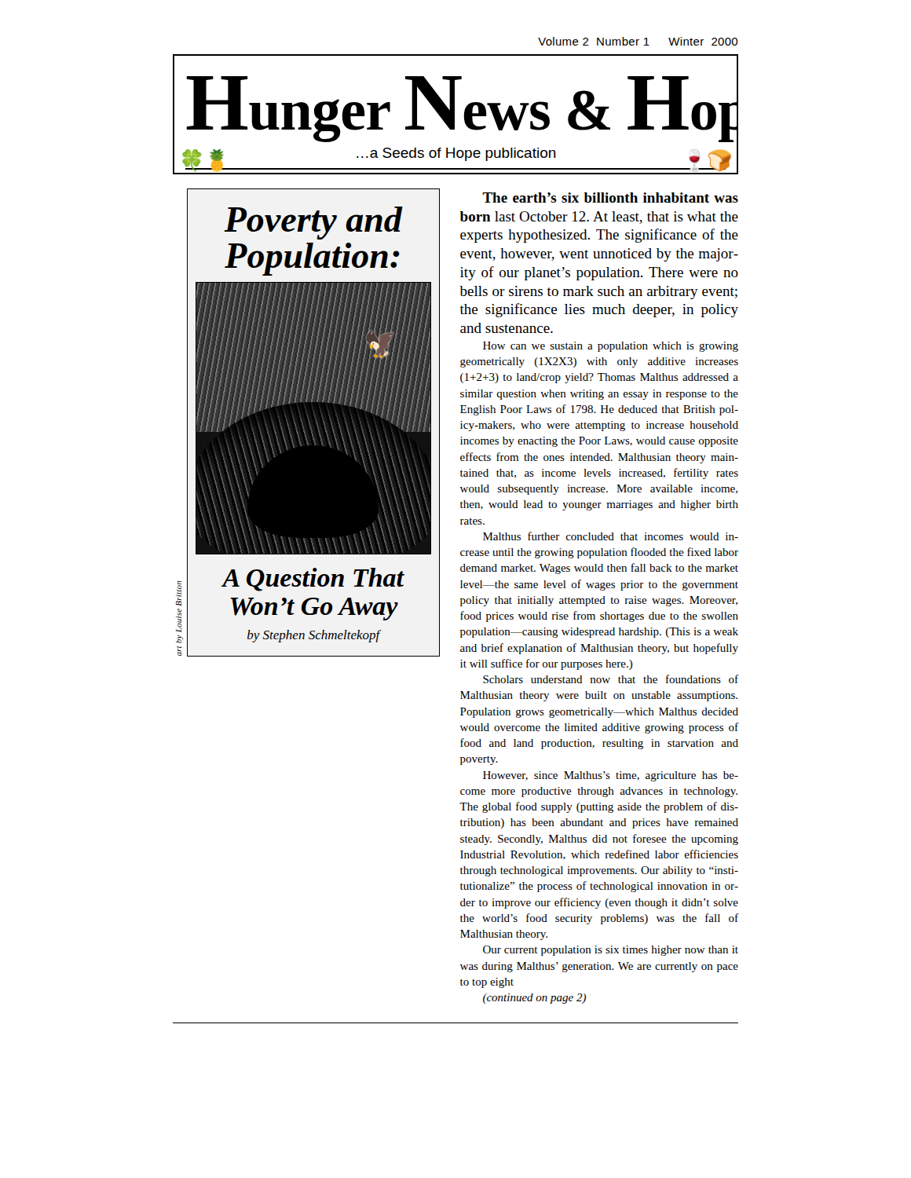Volume 2 Number 1Winter 2000
🍀🍍 🍷🍞
Hunger News & Hope
…a Seeds of Hope publication
art by Louise Britton
Poverty and Population:
🦅
A Question That Won’t Go Away
by Stephen Schmeltekopf
The earth’s six billionth inhabitant was born last October 12. At least, that is what the experts hypothesized. The significance of the event, however, went unnoticed by the majority of our planet’s population. There were no bells or sirens to mark such an arbitrary event; the significance lies much deeper, in policy and sustenance.
How can we sustain a population which is growing geometrically (1X2X3) with only additive increases (1+2+3) to land/crop yield? Thomas Malthus addressed a similar question when writing an essay in response to the English Poor Laws of 1798. He deduced that British policy-makers, who were attempting to increase household incomes by enacting the Poor Laws, would cause opposite effects from the ones intended. Malthusian theory maintained that, as income levels increased, fertility rates would subsequently increase. More available income, then, would lead to younger marriages and higher birth rates.
Malthus further concluded that incomes would increase until the growing population flooded the fixed labor demand market. Wages would then fall back to the market level—the same level of wages prior to the government policy that initially attempted to raise wages. Moreover, food prices would rise from shortages due to the swollen population—causing widespread hardship. (This is a weak and brief explanation of Malthusian theory, but hopefully it will suffice for our purposes here.)
Scholars understand now that the foundations of Malthusian theory were built on unstable assumptions. Population grows geometrically—which Malthus decided would overcome the limited additive growing process of food and land production, resulting in starvation and poverty.
However, since Malthus’s time, agriculture has become more productive through advances in technology. The global food supply (putting aside the problem of distribution) has been abundant and prices have remained steady. Secondly, Malthus did not foresee the upcoming Industrial Revolution, which redefined labor efficiencies through technological improvements. Our ability to “institutionalize” the process of technological innovation in order to improve our efficiency (even though it didn’t solve the world’s food security problems) was the fall of Malthusian theory.
Our current population is six times higher now than it was during Malthus’ generation. We are currently on pace to top eight
(continued on page 2)